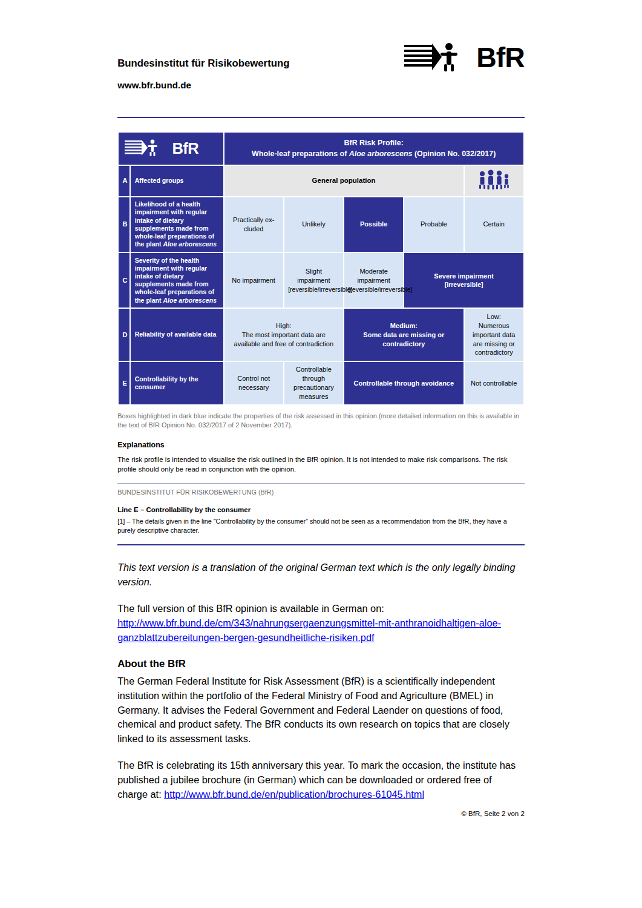Bundesinstitut für Risikobewertung
BfR
www.bfr.bund.de
| BfR | BfR Risk Profile: Whole-leaf preparations of Aloe arborescens (Opinion No. 032/2017) |
| A | Affected groups | General population | |
| B | Likelihood of a health impairment with regular intake of dietary supplements made from whole-leaf preparations of the plant Aloe arborescens | Practically ex- cluded | Unlikely | Possible | Probable | Certain |
| C | Severity of the health impairment with regular intake of dietary supplements made from whole-leaf preparations of the plant Aloe arborescens | No impairment | Slight impairment [reversible/irreversible] | Moderate impairment [reversible/irreversible] | Severe impairment [irreversible] |
| D | Reliability of available data | High: The most important data are available and free of contradiction | Medium: Some data are missing or contradictory | Low: Numerous important data are missing or contradictory |
| E | Controllability by the consumer | Control not necessary | Controllable through precautionary measures | Controllable through avoidance | Not controllable |
Boxes highlighted in dark blue indicate the properties of the risk assessed in this opinion (more detailed information on this is available in the text of BfR Opinion No. 032/2017 of 2 November 2017).
Explanations
The risk profile is intended to visualise the risk outlined in the BfR opinion. It is not intended to make risk comparisons. The risk profile should only be read in conjunction with the opinion.
BUNDESINSTITUT FÜR RISIKOBEWERTUNG (BfR)
Line E – Controllability by the consumer
[1] – The details given in the line “Controllability by the consumer” should not be seen as a recommendation from the BfR, they have a purely descriptive character.
This text version is a translation of the original German text which is the only legally binding version.
The full version of this BfR opinion is available in German on:
http://www.bfr.bund.de/cm/343/nahrungsergaenzungsmittel-mit-anthranoidhaltigen-aloe-ganzblattzubereitungen-bergen-gesundheitliche-risiken.pdf
About the BfR
The German Federal Institute for Risk Assessment (BfR) is a scientifically independent institution within the portfolio of the Federal Ministry of Food and Agriculture (BMEL) in Germany. It advises the Federal Government and Federal Laender on questions of food, chemical and product safety. The BfR conducts its own research on topics that are closely linked to its assessment tasks.
The BfR is celebrating its 15th anniversary this year. To mark the occasion, the institute has published a jubilee brochure (in German) which can be downloaded or ordered free of charge at: http://www.bfr.bund.de/en/publication/brochures-61045.html
© BfR, Seite 2 von 2